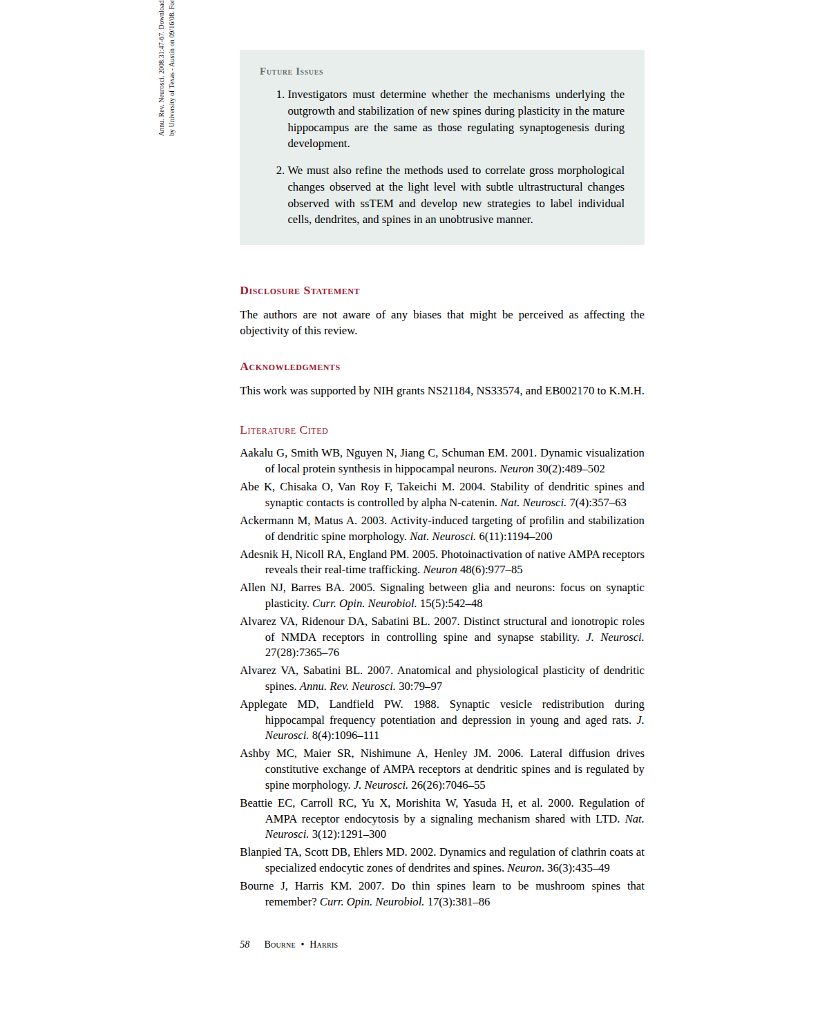Annu. Rev. Neurosci. 2008.31:47-67. Downloaded from arjournals.annualreviews.org by University of Texas - Austin on 09/16/08. For personal use only.
Future Issues
Investigators must determine whether the mechanisms underlying the outgrowth and stabilization of new spines during plasticity in the mature hippocampus are the same as those regulating synaptogenesis during development.
We must also refine the methods used to correlate gross morphological changes observed at the light level with subtle ultrastructural changes observed with ssTEM and develop new strategies to label individual cells, dendrites, and spines in an unobtrusive manner.
Disclosure Statement
The authors are not aware of any biases that might be perceived as affecting the objectivity of this review.
Acknowledgments
This work was supported by NIH grants NS21184, NS33574, and EB002170 to K.M.H.
Literature Cited
Aakalu G, Smith WB, Nguyen N, Jiang C, Schuman EM. 2001. Dynamic visualization of local protein synthesis in hippocampal neurons. Neuron 30(2):489–502
Abe K, Chisaka O, Van Roy F, Takeichi M. 2004. Stability of dendritic spines and synaptic contacts is controlled by alpha N-catenin. Nat. Neurosci. 7(4):357–63
Ackermann M, Matus A. 2003. Activity-induced targeting of profilin and stabilization of dendritic spine morphology. Nat. Neurosci. 6(11):1194–200
Adesnik H, Nicoll RA, England PM. 2005. Photoinactivation of native AMPA receptors reveals their real-time trafficking. Neuron 48(6):977–85
Allen NJ, Barres BA. 2005. Signaling between glia and neurons: focus on synaptic plasticity. Curr. Opin. Neurobiol. 15(5):542–48
Alvarez VA, Ridenour DA, Sabatini BL. 2007. Distinct structural and ionotropic roles of NMDA receptors in controlling spine and synapse stability. J. Neurosci. 27(28):7365–76
Alvarez VA, Sabatini BL. 2007. Anatomical and physiological plasticity of dendritic spines. Annu. Rev. Neurosci. 30:79–97
Applegate MD, Landfield PW. 1988. Synaptic vesicle redistribution during hippocampal frequency potentiation and depression in young and aged rats. J. Neurosci. 8(4):1096–111
Ashby MC, Maier SR, Nishimune A, Henley JM. 2006. Lateral diffusion drives constitutive exchange of AMPA receptors at dendritic spines and is regulated by spine morphology. J. Neurosci. 26(26):7046–55
Beattie EC, Carroll RC, Yu X, Morishita W, Yasuda H, et al. 2000. Regulation of AMPA receptor endocytosis by a signaling mechanism shared with LTD. Nat. Neurosci. 3(12):1291–300
Blanpied TA, Scott DB, Ehlers MD. 2002. Dynamics and regulation of clathrin coats at specialized endocytic zones of dendrites and spines. Neuron. 36(3):435–49
Bourne J, Harris KM. 2007. Do thin spines learn to be mushroom spines that remember? Curr. Opin. Neurobiol. 17(3):381–86
58 Bourne • Harris